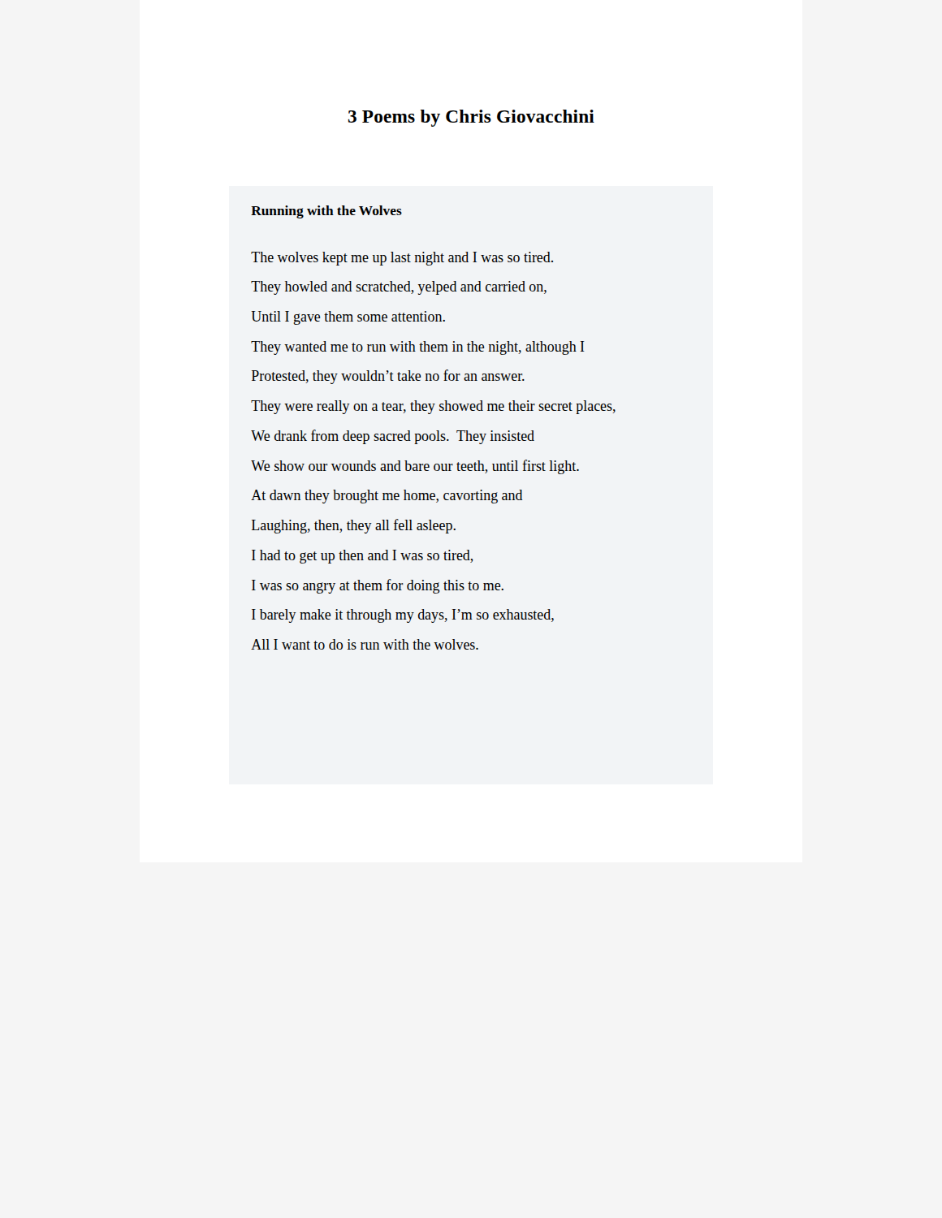3 Poems by Chris Giovacchini
Running with the Wolves
The wolves kept me up last night and I was so tired.
They howled and scratched, yelped and carried on,
Until I gave them some attention.
They wanted me to run with them in the night, although I
Protested, they wouldn’t take no for an answer.
They were really on a tear, they showed me their secret places,
We drank from deep sacred pools. They insisted
We show our wounds and bare our teeth, until first light.
At dawn they brought me home, cavorting and
Laughing, then, they all fell asleep.
I had to get up then and I was so tired,
I was so angry at them for doing this to me.
I barely make it through my days, I’m so exhausted,
All I want to do is run with the wolves.